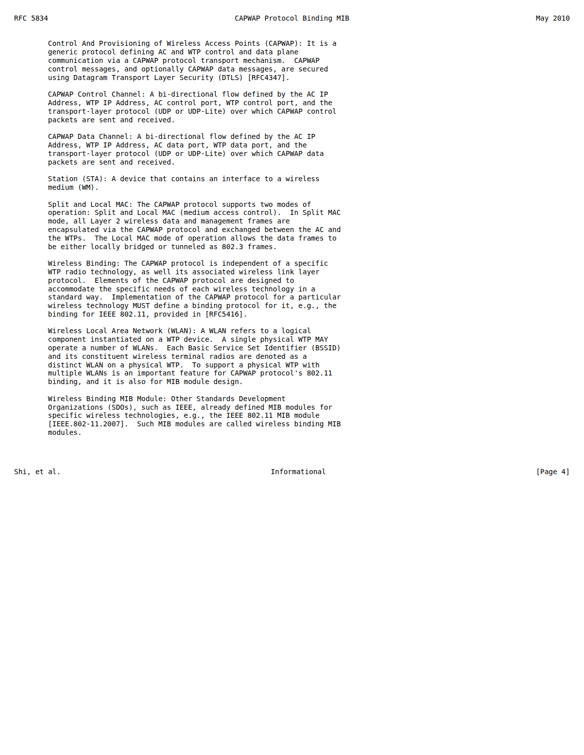RFC 5834 CAPWAP Protocol Binding MIB May 2010
Control And Provisioning of Wireless Access Points (CAPWAP): It is a generic protocol defining AC and WTP control and data plane communication via a CAPWAP protocol transport mechanism. CAPWAP control messages, and optionally CAPWAP data messages, are secured using Datagram Transport Layer Security (DTLS) [RFC4347]. CAPWAP Control Channel: A bi-directional flow defined by the AC IP Address, WTP IP Address, AC control port, WTP control port, and the transport-layer protocol (UDP or UDP-Lite) over which CAPWAP control packets are sent and received. CAPWAP Data Channel: A bi-directional flow defined by the AC IP Address, WTP IP Address, AC data port, WTP data port, and the transport-layer protocol (UDP or UDP-Lite) over which CAPWAP data packets are sent and received. Station (STA): A device that contains an interface to a wireless medium (WM). Split and Local MAC: The CAPWAP protocol supports two modes of operation: Split and Local MAC (medium access control). In Split MAC mode, all Layer 2 wireless data and management frames are encapsulated via the CAPWAP protocol and exchanged between the AC and the WTPs. The Local MAC mode of operation allows the data frames to be either locally bridged or tunneled as 802.3 frames. Wireless Binding: The CAPWAP protocol is independent of a specific WTP radio technology, as well its associated wireless link layer protocol. Elements of the CAPWAP protocol are designed to accommodate the specific needs of each wireless technology in a standard way. Implementation of the CAPWAP protocol for a particular wireless technology MUST define a binding protocol for it, e.g., the binding for IEEE 802.11, provided in [RFC5416]. Wireless Local Area Network (WLAN): A WLAN refers to a logical component instantiated on a WTP device. A single physical WTP MAY operate a number of WLANs. Each Basic Service Set Identifier (BSSID) and its constituent wireless terminal radios are denoted as a distinct WLAN on a physical WTP. To support a physical WTP with multiple WLANs is an important feature for CAPWAP protocol's 802.11 binding, and it is also for MIB module design. Wireless Binding MIB Module: Other Standards Development Organizations (SDOs), such as IEEE, already defined MIB modules for specific wireless technologies, e.g., the IEEE 802.11 MIB module [IEEE.802-11.2007]. Such MIB modules are called wireless binding MIB modules.
Shi, et al. Informational[Page 4]